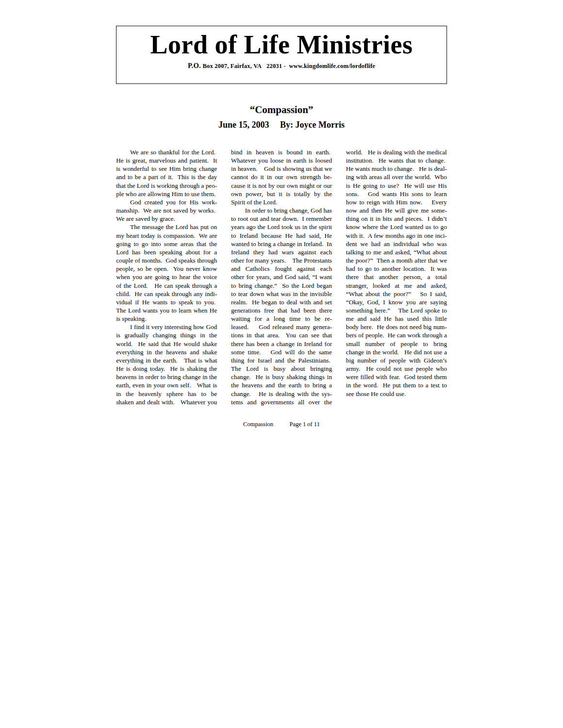Lord of Life Ministries
P.O. Box 2007, Fairfax, VA 22031 - www.kingdomlife.com/lordoflife
“Compassion”
June 15, 2003 By: Joyce Morris
We are so thankful for the Lord. He is great, marvelous and patient. It is wonderful to see Him bring change and to be a part of it. This is the day that the Lord is working through a people who are allowing Him to use them.
God created you for His workmanship. We are not saved by works. We are saved by grace.
The message the Lord has put on my heart today is compassion. We are going to go into some areas that the Lord has been speaking about for a couple of months. God speaks through people, so be open. You never know when you are going to hear the voice of the Lord. He can speak through a child. He can speak through any individual if He wants to speak to you. The Lord wants you to learn when He is speaking.
I find it very interesting how God is gradually changing things in the world. He said that He would shake everything in the heavens and shake everything in the earth. That is what He is doing today. He is shaking the heavens in order to bring change in the earth, even in your own self. What is in the heavenly sphere has to be shaken and dealt with. Whatever you bind in heaven is bound in earth. Whatever you loose in earth is loosed in heaven. God is showing us that we cannot do it in our own strength because it is not by our own might or our own power, but it is totally by the Spirit of the Lord.
In order to bring change, God has to root out and tear down. I remember years ago the Lord took us in the spirit to Ireland because He had said, He wanted to bring a change in Ireland. In Ireland they had wars against each other for many years. The Protestants and Catholics fought against each other for years, and God said, “I want to bring change.” So the Lord began to tear down what was in the invisible realm. He began to deal with and set generations free that had been there waiting for a long time to be released. God released many generations in that area. You can see that there has been a change in Ireland for some time. God will do the same thing for Israel and the Palestinians. The Lord is busy about bringing change. He is busy shaking things in the heavens and the earth to bring a change. He is dealing with the systems and governments all over the world. He is dealing with the medical institution. He wants that to change. He wants much to change. He is dealing with areas all over the world. Who is He going to use? He will use His sons. God wants His sons to learn how to reign with Him now. Every now and then He will give me something on it in bits and pieces. I didn’t know where the Lord wanted us to go with it. A few months ago in one incident we had an individual who was talking to me and asked, “What about the poor?” Then a month after that we had to go to another location. It was there that another person, a total stranger, looked at me and asked, “What about the poor?” So I said, “Okay, God, I know you are saying something here.” The Lord spoke to me and said He has used this little body here. He does not need big numbers of people. He can work through a small number of people to bring change in the world. He did not use a big number of people with Gideon’s army. He could not use people who were filled with fear. God tested them in the word. He put them to a test to see those He could use.
Compassion Page 1 of 11